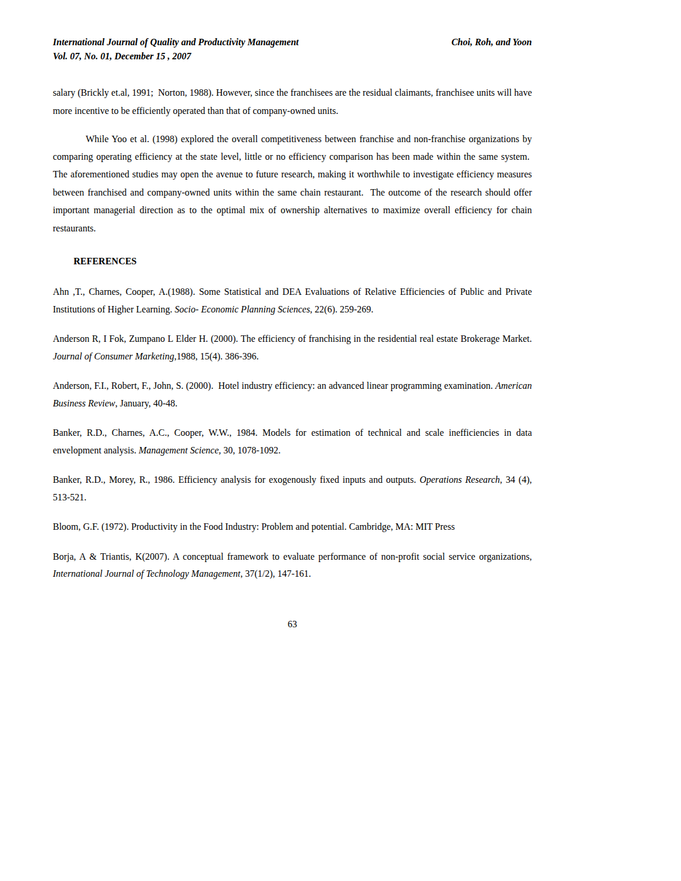International Journal of Quality and Productivity Management Choi, Roh, and Yoon
Vol. 07, No. 01, December 15 , 2007
salary (Brickly et.al, 1991; Norton, 1988). However, since the franchisees are the residual claimants, franchisee units will have more incentive to be efficiently operated than that of company-owned units.
While Yoo et al. (1998) explored the overall competitiveness between franchise and non-franchise organizations by comparing operating efficiency at the state level, little or no efficiency comparison has been made within the same system. The aforementioned studies may open the avenue to future research, making it worthwhile to investigate efficiency measures between franchised and company-owned units within the same chain restaurant. The outcome of the research should offer important managerial direction as to the optimal mix of ownership alternatives to maximize overall efficiency for chain restaurants.
References
Ahn ,T., Charnes, Cooper, A.(1988). Some Statistical and DEA Evaluations of Relative Efficiencies of Public and Private Institutions of Higher Learning. Socio- Economic Planning Sciences, 22(6). 259-269.
Anderson R, I Fok, Zumpano L Elder H. (2000). The efficiency of franchising in the residential real estate Brokerage Market. Journal of Consumer Marketing,1988, 15(4). 386-396.
Anderson, F.I., Robert, F., John, S. (2000). Hotel industry efficiency: an advanced linear programming examination. American Business Review, January, 40-48.
Banker, R.D., Charnes, A.C., Cooper, W.W., 1984. Models for estimation of technical and scale inefficiencies in data envelopment analysis. Management Science, 30, 1078-1092.
Banker, R.D., Morey, R., 1986. Efficiency analysis for exogenously fixed inputs and outputs. Operations Research, 34 (4), 513-521.
Bloom, G.F. (1972). Productivity in the Food Industry: Problem and potential. Cambridge, MA: MIT Press
Borja, A & Triantis, K(2007). A conceptual framework to evaluate performance of non-profit social service organizations, International Journal of Technology Management, 37(1/2), 147-161.
63